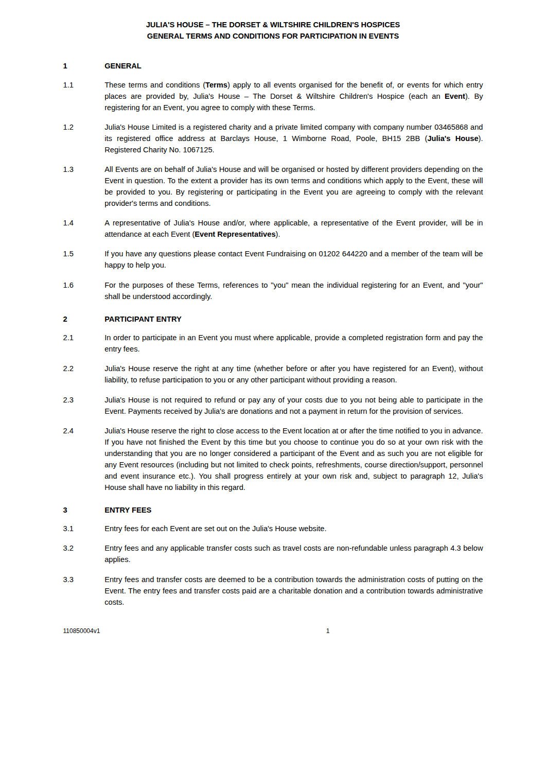JULIA'S HOUSE – THE DORSET & WILTSHIRE CHILDREN'S HOSPICES
GENERAL TERMS AND CONDITIONS FOR PARTICIPATION IN EVENTS
1 General
1.1 These terms and conditions (Terms) apply to all events organised for the benefit of, or events for which entry places are provided by, Julia's House – The Dorset & Wiltshire Children's Hospice (each an Event). By registering for an Event, you agree to comply with these Terms.
1.2 Julia's House Limited is a registered charity and a private limited company with company number 03465868 and its registered office address at Barclays House, 1 Wimborne Road, Poole, BH15 2BB (Julia's House). Registered Charity No. 1067125.
1.3 All Events are on behalf of Julia's House and will be organised or hosted by different providers depending on the Event in question. To the extent a provider has its own terms and conditions which apply to the Event, these will be provided to you. By registering or participating in the Event you are agreeing to comply with the relevant provider's terms and conditions.
1.4 A representative of Julia's House and/or, where applicable, a representative of the Event provider, will be in attendance at each Event (Event Representatives).
1.5 If you have any questions please contact Event Fundraising on 01202 644220 and a member of the team will be happy to help you.
1.6 For the purposes of these Terms, references to "you" mean the individual registering for an Event, and "your" shall be understood accordingly.
2 Participant Entry
2.1 In order to participate in an Event you must where applicable, provide a completed registration form and pay the entry fees.
2.2 Julia's House reserve the right at any time (whether before or after you have registered for an Event), without liability, to refuse participation to you or any other participant without providing a reason.
2.3 Julia's House is not required to refund or pay any of your costs due to you not being able to participate in the Event. Payments received by Julia's are donations and not a payment in return for the provision of services.
2.4 Julia's House reserve the right to close access to the Event location at or after the time notified to you in advance. If you have not finished the Event by this time but you choose to continue you do so at your own risk with the understanding that you are no longer considered a participant of the Event and as such you are not eligible for any Event resources (including but not limited to check points, refreshments, course direction/support, personnel and event insurance etc.). You shall progress entirely at your own risk and, subject to paragraph 12, Julia's House shall have no liability in this regard.
3 Entry Fees
3.1 Entry fees for each Event are set out on the Julia's House website.
3.2 Entry fees and any applicable transfer costs such as travel costs are non-refundable unless paragraph 4.3 below applies.
3.3 Entry fees and transfer costs are deemed to be a contribution towards the administration costs of putting on the Event. The entry fees and transfer costs paid are a charitable donation and a contribution towards administrative costs.
110850004v1 1